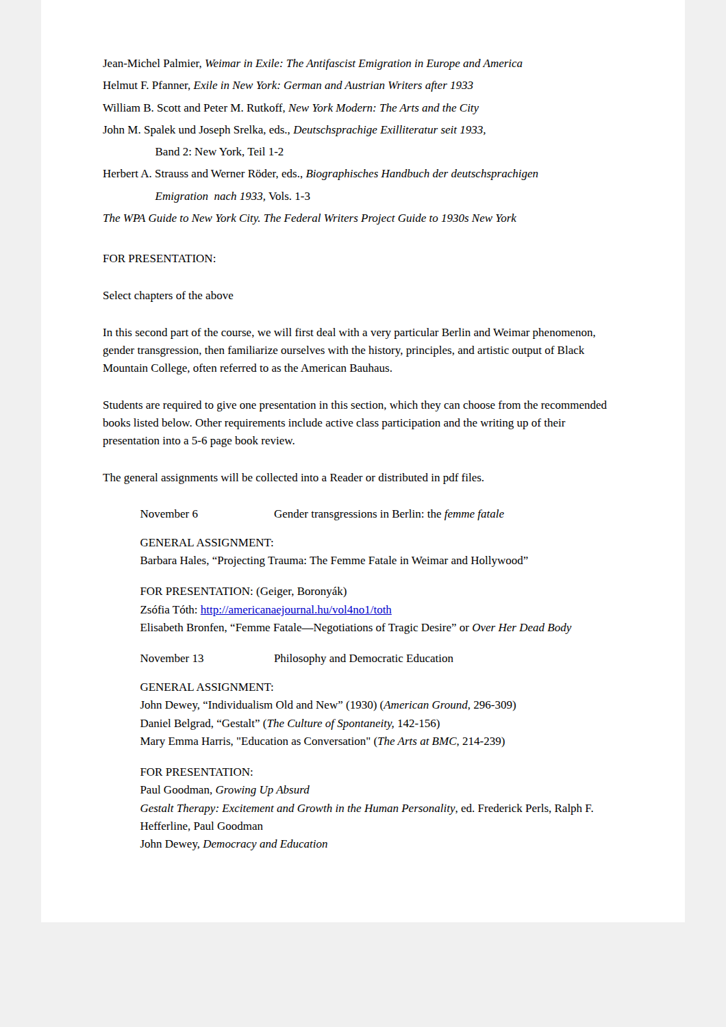Jean-Michel Palmier, Weimar in Exile: The Antifascist Emigration in Europe and America
Helmut F. Pfanner, Exile in New York: German and Austrian Writers after 1933
William B. Scott and Peter M. Rutkoff, New York Modern: The Arts and the City
John M. Spalek und Joseph Srelka, eds., Deutschsprachige Exilliteratur seit 1933,
Band 2: New York, Teil 1-2
Herbert A. Strauss and Werner Röder, eds., Biographisches Handbuch der deutschsprachigen
Emigration nach 1933, Vols. 1-3
The WPA Guide to New York City. The Federal Writers Project Guide to 1930s New York
FOR PRESENTATION:
Select chapters of the above
In this second part of the course, we will first deal with a very particular Berlin and Weimar phenomenon, gender transgression, then familiarize ourselves with the history, principles, and artistic output of Black Mountain College, often referred to as the American Bauhaus.
Students are required to give one presentation in this section, which they can choose from the recommended books listed below. Other requirements include active class participation and the writing up of their presentation into a 5-6 page book review.
The general assignments will be collected into a Reader or distributed in pdf files.
November 6 Gender transgressions in Berlin: the femme fatale
GENERAL ASSIGNMENT:
Barbara Hales, “Projecting Trauma: The Femme Fatale in Weimar and Hollywood”
FOR PRESENTATION: (Geiger, Boronyák)
Zsófia Tóth: http://americanaejournal.hu/vol4no1/toth
Elisabeth Bronfen, “Femme Fatale—Negotiations of Tragic Desire” or Over Her Dead Body
November 13 Philosophy and Democratic Education
GENERAL ASSIGNMENT:
John Dewey, “Individualism Old and New” (1930) (American Ground, 296-309)
Daniel Belgrad, “Gestalt” (The Culture of Spontaneity, 142-156)
Mary Emma Harris, "Education as Conversation" (The Arts at BMC, 214-239)
FOR PRESENTATION:
Paul Goodman, Growing Up Absurd
Gestalt Therapy: Excitement and Growth in the Human Personality, ed. Frederick Perls, Ralph F. Hefferline, Paul Goodman
John Dewey, Democracy and Education